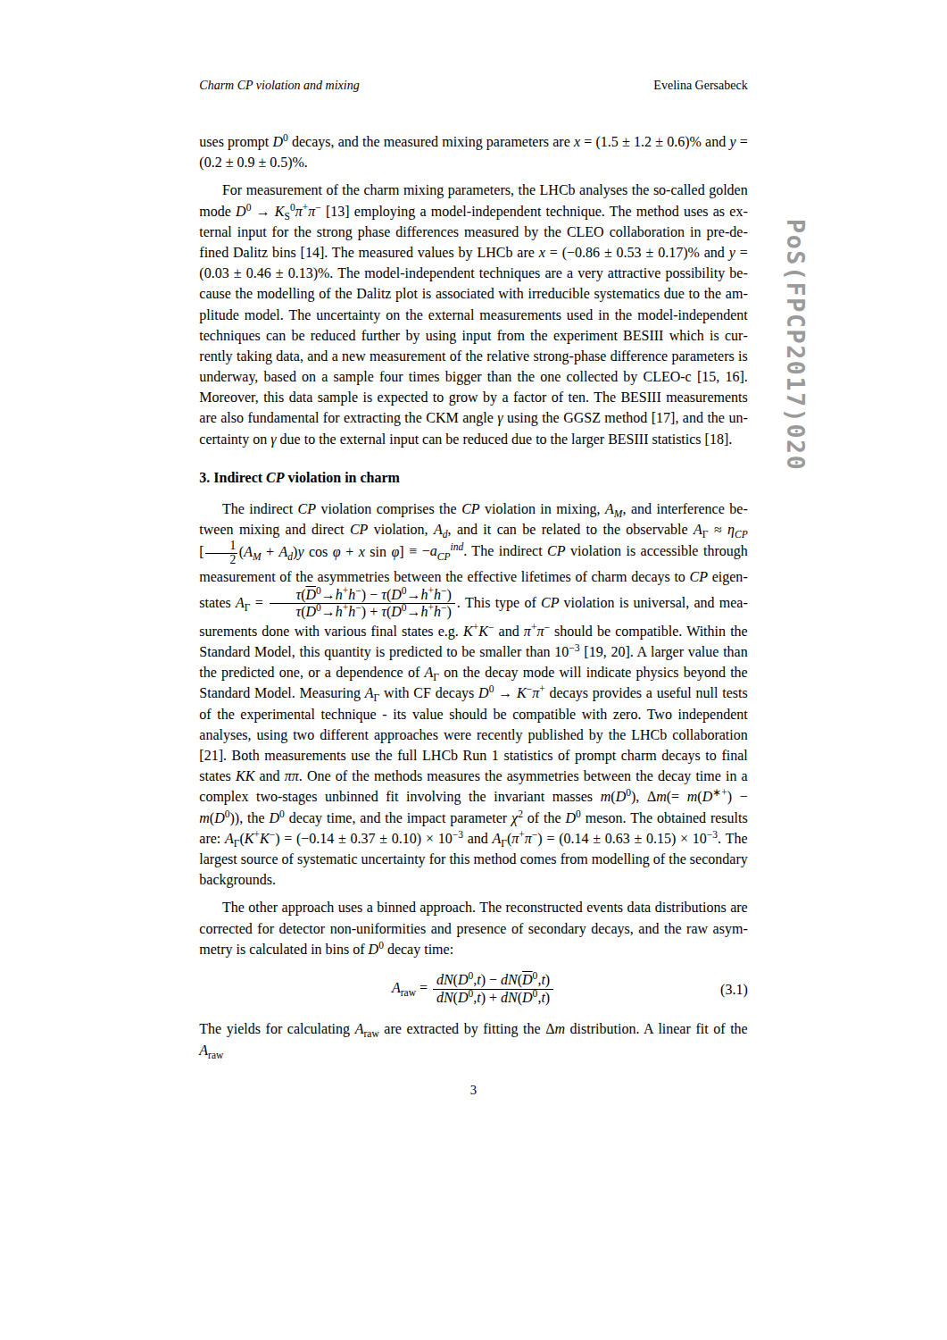Charm CP violation and mixing
Evelina Gersabeck
PoS(FPCP2017)020
uses prompt D0 decays, and the measured mixing parameters are x = (1.5 ± 1.2 ± 0.6)% and y = (0.2 ± 0.9 ± 0.5)%.
For measurement of the charm mixing parameters, the LHCb analyses the so-called golden mode D0 → KS0π+π− [13] employing a model-independent technique. The method uses as external input for the strong phase differences measured by the CLEO collaboration in pre-defined Dalitz bins [14]. The measured values by LHCb are x = (−0.86 ± 0.53 ± 0.17)% and y = (0.03 ± 0.46 ± 0.13)%. The model-independent techniques are a very attractive possibility because the modelling of the Dalitz plot is associated with irreducible systematics due to the amplitude model. The uncertainty on the external measurements used in the model-independent techniques can be reduced further by using input from the experiment BESIII which is currently taking data, and a new measurement of the relative strong-phase difference parameters is underway, based on a sample four times bigger than the one collected by CLEO-c [15, 16]. Moreover, this data sample is expected to grow by a factor of ten. The BESIII measurements are also fundamental for extracting the CKM angle γ using the GGSZ method [17], and the uncertainty on γ due to the external input can be reduced due to the larger BESIII statistics [18].
3. Indirect CP violation in charm
The indirect CP violation comprises the CP violation in mixing, AM, and interference between mixing and direct CP violation, Ad, and it can be related to the observable AΓ ≈ ηCP [12(AM + Ad)y cos φ + x sin φ] ≡ −aCPind. The indirect CP violation is accessible through measurement of the asymmetries between the effective lifetimes of charm decays to CP eigenstates AΓ = τ(D0→h+h−) − τ(D0→h+h−) τ(D0→h+h−) + τ(D0→h+h−). This type of CP violation is universal, and measurements done with various final states e.g. K+K− and π+π− should be compatible. Within the Standard Model, this quantity is predicted to be smaller than 10−3 [19, 20]. A larger value than the predicted one, or a dependence of AΓ on the decay mode will indicate physics beyond the Standard Model. Measuring AΓ with CF decays D0 → K−π+ decays provides a useful null tests of the experimental technique - its value should be compatible with zero. Two independent analyses, using two different approaches were recently published by the LHCb collaboration [21]. Both measurements use the full LHCb Run 1 statistics of prompt charm decays to final states KK and ππ. One of the methods measures the asymmetries between the decay time in a complex two-stages unbinned fit involving the invariant masses m(D0), Δm(= m(D∗+) − m(D0)), the D0 decay time, and the impact parameter χ2 of the D0 meson. The obtained results are: AΓ(K+K−) = (−0.14 ± 0.37 ± 0.10) × 10−3 and AΓ(π+π−) = (0.14 ± 0.63 ± 0.15) × 10−3. The largest source of systematic uncertainty for this method comes from modelling of the secondary backgrounds.
The other approach uses a binned approach. The reconstructed events data distributions are corrected for detector non-uniformities and presence of secondary decays, and the raw asymmetry is calculated in bins of D0 decay time:
Araw = dN(D0,t) − dN(D0,t) dN(D0,t) + dN(D0,t)
(3.1)
The yields for calculating Araw are extracted by fitting the Δm distribution. A linear fit of the Araw
3